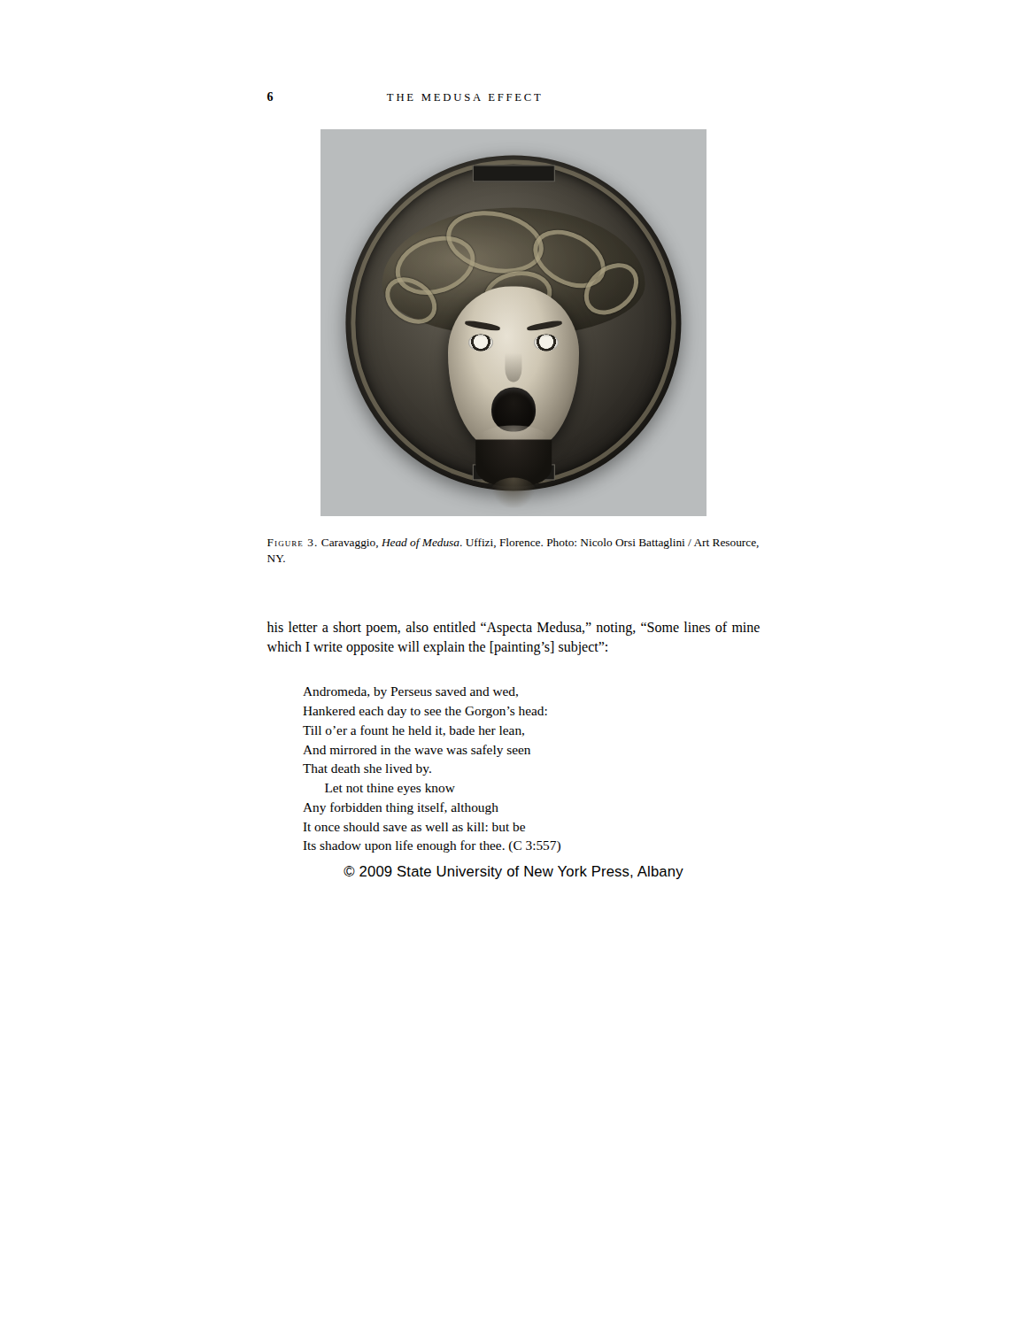6 The Medusa Effect
Figure 3. Caravaggio, Head of Medusa. Uffizi, Florence. Photo: Nicolo Orsi Battaglini / Art Resource, NY.
his letter a short poem, also entitled “Aspecta Medusa,” noting, “Some lines of mine which I write opposite will explain the [painting’s] subject”:
Andromeda, by Perseus saved and wed, Hankered each day to see the Gorgon’s head: Till o’er a fount he held it, bade her lean, And mirrored in the wave was safely seen That death she lived by. Let not thine eyes know Any forbidden thing itself, although It once should save as well as kill: but be Its shadow upon life enough for thee. (C 3:557)
© 2009 State University of New York Press, Albany